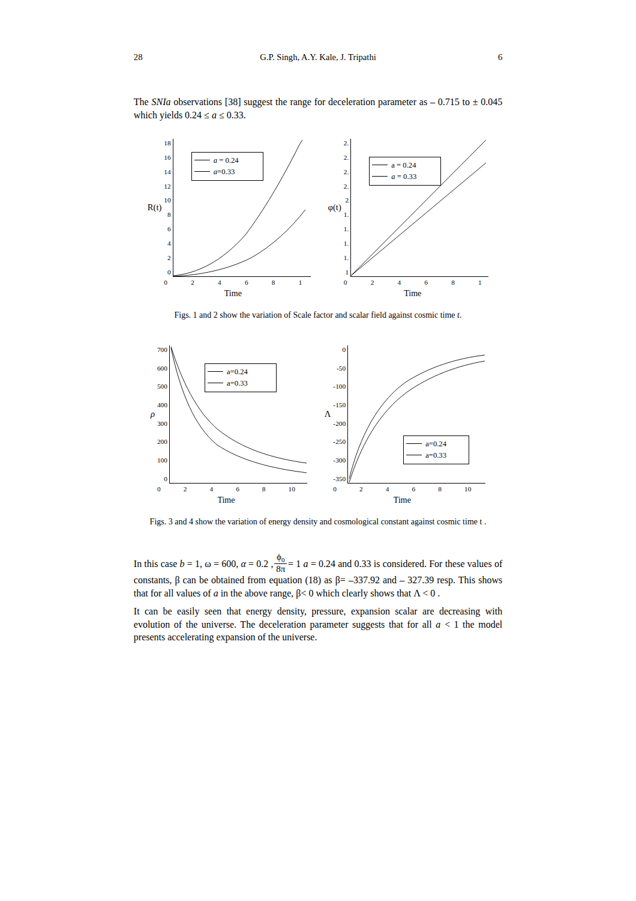28 G.P. Singh, A.Y. Kale, J. Tripathi 6
The SNIa observations [38] suggest the range for deceleration parameter as – 0.715 to ± 0.045 which yields 0.24 ≤ a ≤ 0.33.
R(t)
181614121086420
a = 0.24
a=0.33
024681
Time
φ(t)
2. 2. 2. 2. 21. 1. 1. 1. 1
a = 0.24
a = 0.33
024681
Time
Figs. 1 and 2 show the variation of Scale factor and scalar field against cosmic time t.
ρ
7006005004003002001000
a=0.24
a=0.33
0246810
Time
Λ
0-50-100-150-200-250-300-350
a=0.24
a=0.33
0246810
Time
Figs. 3 and 4 show the variation of energy density and cosmological constant against cosmic time t .
In this case b = 1, ω = 600, α = 0.2 ,ϕ08π= 1 a = 0.24 and 0.33 is considered. For these values of constants, β can be obtained from equation (18) as β= –337.92 and – 327.39 resp. This shows that for all values of a in the above range, β< 0 which clearly shows that Λ < 0 .
It can be easily seen that energy density, pressure, expansion scalar are decreasing with evolution of the universe. The deceleration parameter suggests that for all a < 1 the model presents accelerating expansion of the universe.